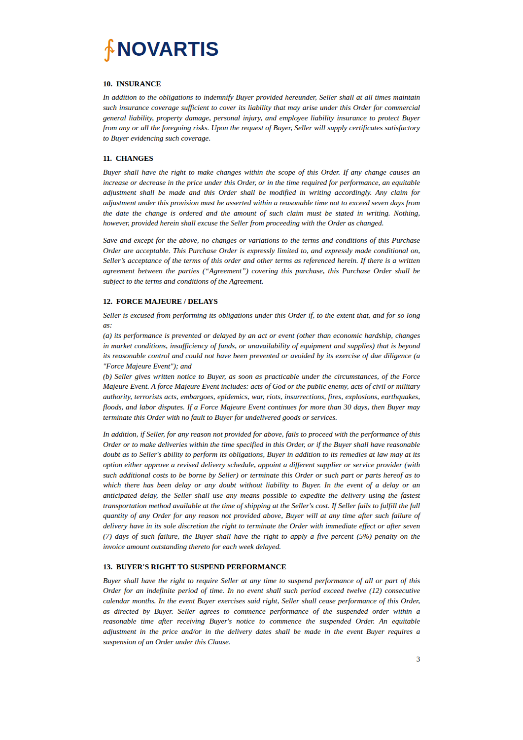∱ NOVARTIS
10. INSURANCE
In addition to the obligations to indemnify Buyer provided hereunder, Seller shall at all times maintain such insurance coverage sufficient to cover its liability that may arise under this Order for commercial general liability, property damage, personal injury, and employee liability insurance to protect Buyer from any or all the foregoing risks. Upon the request of Buyer, Seller will supply certificates satisfactory to Buyer evidencing such coverage.
11. CHANGES
Buyer shall have the right to make changes within the scope of this Order. If any change causes an increase or decrease in the price under this Order, or in the time required for performance, an equitable adjustment shall be made and this Order shall be modified in writing accordingly. Any claim for adjustment under this provision must be asserted within a reasonable time not to exceed seven days from the date the change is ordered and the amount of such claim must be stated in writing. Nothing, however, provided herein shall excuse the Seller from proceeding with the Order as changed.
Save and except for the above, no changes or variations to the terms and conditions of this Purchase Order are acceptable. This Purchase Order is expressly limited to, and expressly made conditional on, Seller’s acceptance of the terms of this order and other terms as referenced herein. If there is a written agreement between the parties (“Agreement”) covering this purchase, this Purchase Order shall be subject to the terms and conditions of the Agreement.
12. FORCE MAJEURE / DELAYS
Seller is excused from performing its obligations under this Order if, to the extent that, and for so long as:
(a) its performance is prevented or delayed by an act or event (other than economic hardship, changes in market conditions, insufficiency of funds, or unavailability of equipment and supplies) that is beyond its reasonable control and could not have been prevented or avoided by its exercise of due diligence (a "Force Majeure Event"); and
(b) Seller gives written notice to Buyer, as soon as practicable under the circumstances, of the Force Majeure Event. A force Majeure Event includes: acts of God or the public enemy, acts of civil or military authority, terrorists acts, embargoes, epidemics, war, riots, insurrections, fires, explosions, earthquakes, floods, and labor disputes. If a Force Majeure Event continues for more than 30 days, then Buyer may terminate this Order with no fault to Buyer for undelivered goods or services.
In addition, if Seller, for any reason not provided for above, fails to proceed with the performance of this Order or to make deliveries within the time specified in this Order, or if the Buyer shall have reasonable doubt as to Seller's ability to perform its obligations, Buyer in addition to its remedies at law may at its option either approve a revised delivery schedule, appoint a different supplier or service provider (with such additional costs to be borne by Seller) or terminate this Order or such part or parts hereof as to which there has been delay or any doubt without liability to Buyer. In the event of a delay or an anticipated delay, the Seller shall use any means possible to expedite the delivery using the fastest transportation method available at the time of shipping at the Seller's cost. If Seller fails to fulfill the full quantity of any Order for any reason not provided above, Buyer will at any time after such failure of delivery have in its sole discretion the right to terminate the Order with immediate effect or after seven (7) days of such failure, the Buyer shall have the right to apply a five percent (5%) penalty on the invoice amount outstanding thereto for each week delayed.
13. BUYER'S RIGHT TO SUSPEND PERFORMANCE
Buyer shall have the right to require Seller at any time to suspend performance of all or part of this Order for an indefinite period of time. In no event shall such period exceed twelve (12) consecutive calendar months. In the event Buyer exercises said right, Seller shall cease performance of this Order, as directed by Buyer. Seller agrees to commence performance of the suspended order within a reasonable time after receiving Buyer's notice to commence the suspended Order. An equitable adjustment in the price and/or in the delivery dates shall be made in the event Buyer requires a suspension of an Order under this Clause.
3